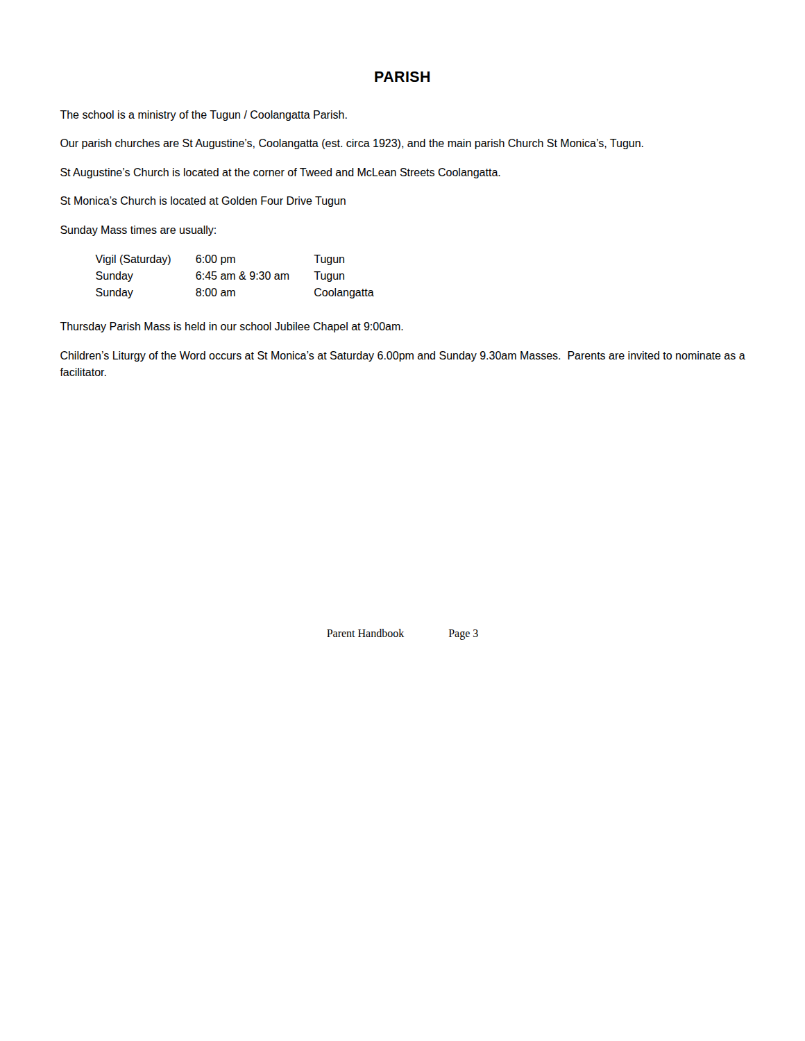Parish
The school is a ministry of the Tugun / Coolangatta Parish.
Our parish churches are St Augustine’s, Coolangatta (est. circa 1923), and the main parish Church St Monica’s, Tugun.
St Augustine’s Church is located at the corner of Tweed and McLean Streets Coolangatta.
St Monica’s Church is located at Golden Four Drive Tugun
Sunday Mass times are usually:
| Vigil (Saturday) | 6:00 pm | Tugun |
| Sunday | 6:45 am & 9:30 am | Tugun |
| Sunday | 8:00 am | Coolangatta |
Thursday Parish Mass is held in our school Jubilee Chapel at 9:00am.
Children’s Liturgy of the Word occurs at St Monica’s at Saturday 6.00pm and Sunday 9.30am Masses. Parents are invited to nominate as a facilitator.
Parent Handbook Page 3